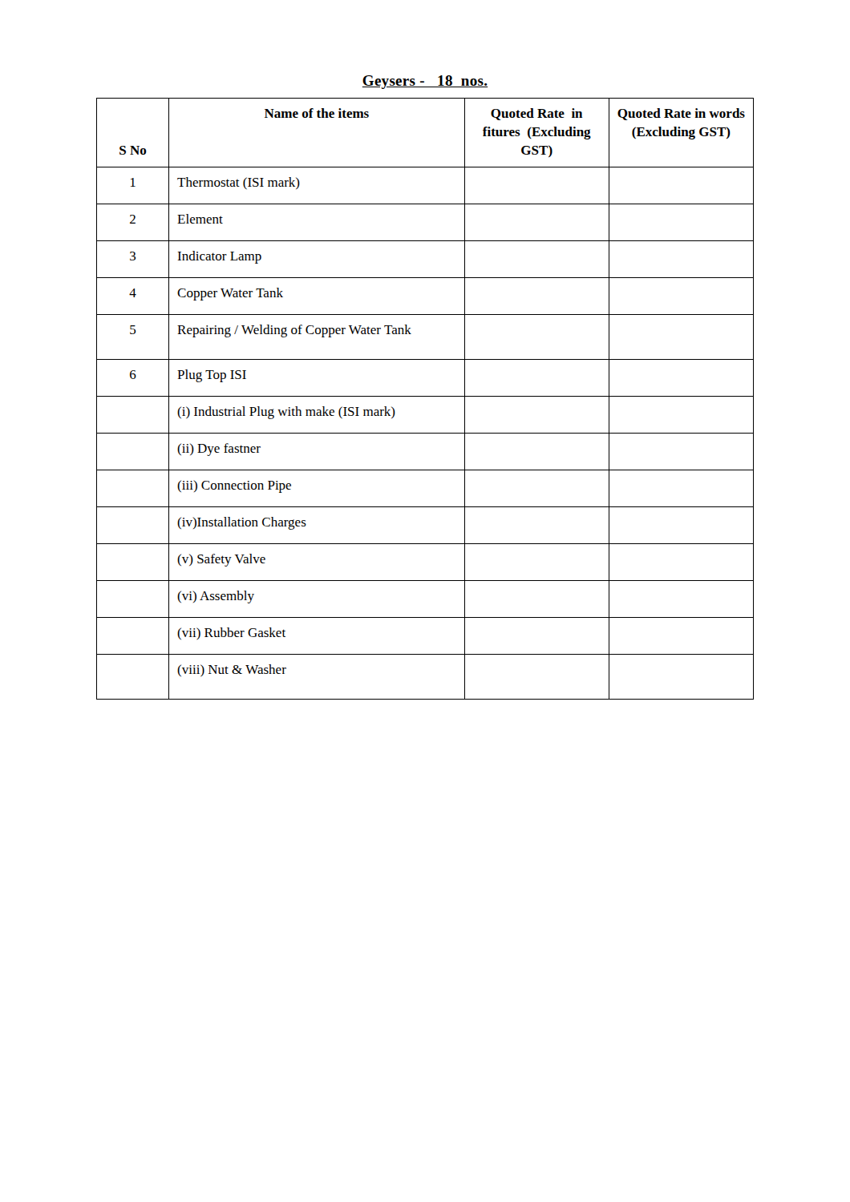Geysers - 18 nos.
| S No | Name of the items | Quoted Rate in fitures (Excluding GST) | Quoted Rate in words (Excluding GST) |
| --- | --- | --- | --- |
| 1 | Thermostat (ISI mark) | | |
| 2 | Element | | |
| 3 | Indicator Lamp | | |
| 4 | Copper Water Tank | | |
| 5 | Repairing / Welding of Copper Water Tank | | |
| 6 | Plug Top ISI | | |
| | (i) Industrial Plug with make (ISI mark) | | |
| | (ii) Dye fastner | | |
| | (iii) Connection Pipe | | |
| | (iv)Installation Charges | | |
| | (v) Safety Valve | | |
| | (vi) Assembly | | |
| | (vii) Rubber Gasket | | |
| | (viii) Nut & Washer | | |